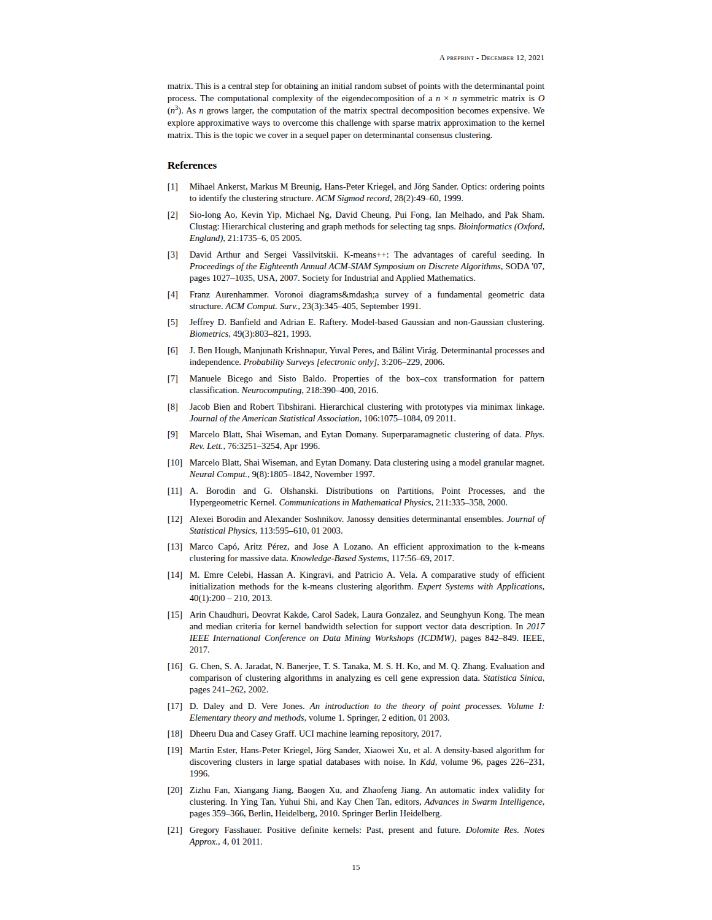A preprint - December 12, 2021
matrix. This is a central step for obtaining an initial random subset of points with the determinantal point process. The computational complexity of the eigendecomposition of a n × n symmetric matrix is O (n3). As n grows larger, the computation of the matrix spectral decomposition becomes expensive. We explore approximative ways to overcome this challenge with sparse matrix approximation to the kernel matrix. This is the topic we cover in a sequel paper on determinantal consensus clustering.
References
[1] Mihael Ankerst, Markus M Breunig, Hans-Peter Kriegel, and Jörg Sander. Optics: ordering points to identify the clustering structure. ACM Sigmod record, 28(2):49–60, 1999.
[2] Sio-Iong Ao, Kevin Yip, Michael Ng, David Cheung, Pui Fong, Ian Melhado, and Pak Sham. Clustag: Hierarchical clustering and graph methods for selecting tag snps. Bioinformatics (Oxford, England), 21:1735–6, 05 2005.
[3] David Arthur and Sergei Vassilvitskii. K-means++: The advantages of careful seeding. In Proceedings of the Eighteenth Annual ACM-SIAM Symposium on Discrete Algorithms, SODA '07, pages 1027–1035, USA, 2007. Society for Industrial and Applied Mathematics.
[4] Franz Aurenhammer. Voronoi diagrams&mdash;a survey of a fundamental geometric data structure. ACM Comput. Surv., 23(3):345–405, September 1991.
[5] Jeffrey D. Banfield and Adrian E. Raftery. Model-based Gaussian and non-Gaussian clustering. Biometrics, 49(3):803–821, 1993.
[6] J. Ben Hough, Manjunath Krishnapur, Yuval Peres, and Bálint Virág. Determinantal processes and independence. Probability Surveys [electronic only], 3:206–229, 2006.
[7] Manuele Bicego and Sisto Baldo. Properties of the box–cox transformation for pattern classification. Neurocomputing, 218:390–400, 2016.
[8] Jacob Bien and Robert Tibshirani. Hierarchical clustering with prototypes via minimax linkage. Journal of the American Statistical Association, 106:1075–1084, 09 2011.
[9] Marcelo Blatt, Shai Wiseman, and Eytan Domany. Superparamagnetic clustering of data. Phys. Rev. Lett., 76:3251–3254, Apr 1996.
[10] Marcelo Blatt, Shai Wiseman, and Eytan Domany. Data clustering using a model granular magnet. Neural Comput., 9(8):1805–1842, November 1997.
[11] A. Borodin and G. Olshanski. Distributions on Partitions, Point Processes, and the Hypergeometric Kernel. Communications in Mathematical Physics, 211:335–358, 2000.
[12] Alexei Borodin and Alexander Soshnikov. Janossy densities determinantal ensembles. Journal of Statistical Physics, 113:595–610, 01 2003.
[13] Marco Capó, Aritz Pérez, and Jose A Lozano. An efficient approximation to the k-means clustering for massive data. Knowledge-Based Systems, 117:56–69, 2017.
[14] M. Emre Celebi, Hassan A. Kingravi, and Patricio A. Vela. A comparative study of efficient initialization methods for the k-means clustering algorithm. Expert Systems with Applications, 40(1):200 – 210, 2013.
[15] Arin Chaudhuri, Deovrat Kakde, Carol Sadek, Laura Gonzalez, and Seunghyun Kong. The mean and median criteria for kernel bandwidth selection for support vector data description. In 2017 IEEE International Conference on Data Mining Workshops (ICDMW), pages 842–849. IEEE, 2017.
[16] G. Chen, S. A. Jaradat, N. Banerjee, T. S. Tanaka, M. S. H. Ko, and M. Q. Zhang. Evaluation and comparison of clustering algorithms in analyzing es cell gene expression data. Statistica Sinica, pages 241–262, 2002.
[17] D. Daley and D. Vere Jones. An introduction to the theory of point processes. Volume I: Elementary theory and methods, volume 1. Springer, 2 edition, 01 2003.
[18] Dheeru Dua and Casey Graff. UCI machine learning repository, 2017.
[19] Martin Ester, Hans-Peter Kriegel, Jörg Sander, Xiaowei Xu, et al. A density-based algorithm for discovering clusters in large spatial databases with noise. In Kdd, volume 96, pages 226–231, 1996.
[20] Zizhu Fan, Xiangang Jiang, Baogen Xu, and Zhaofeng Jiang. An automatic index validity for clustering. In Ying Tan, Yuhui Shi, and Kay Chen Tan, editors, Advances in Swarm Intelligence, pages 359–366, Berlin, Heidelberg, 2010. Springer Berlin Heidelberg.
[21] Gregory Fasshauer. Positive definite kernels: Past, present and future. Dolomite Res. Notes Approx., 4, 01 2011.
15